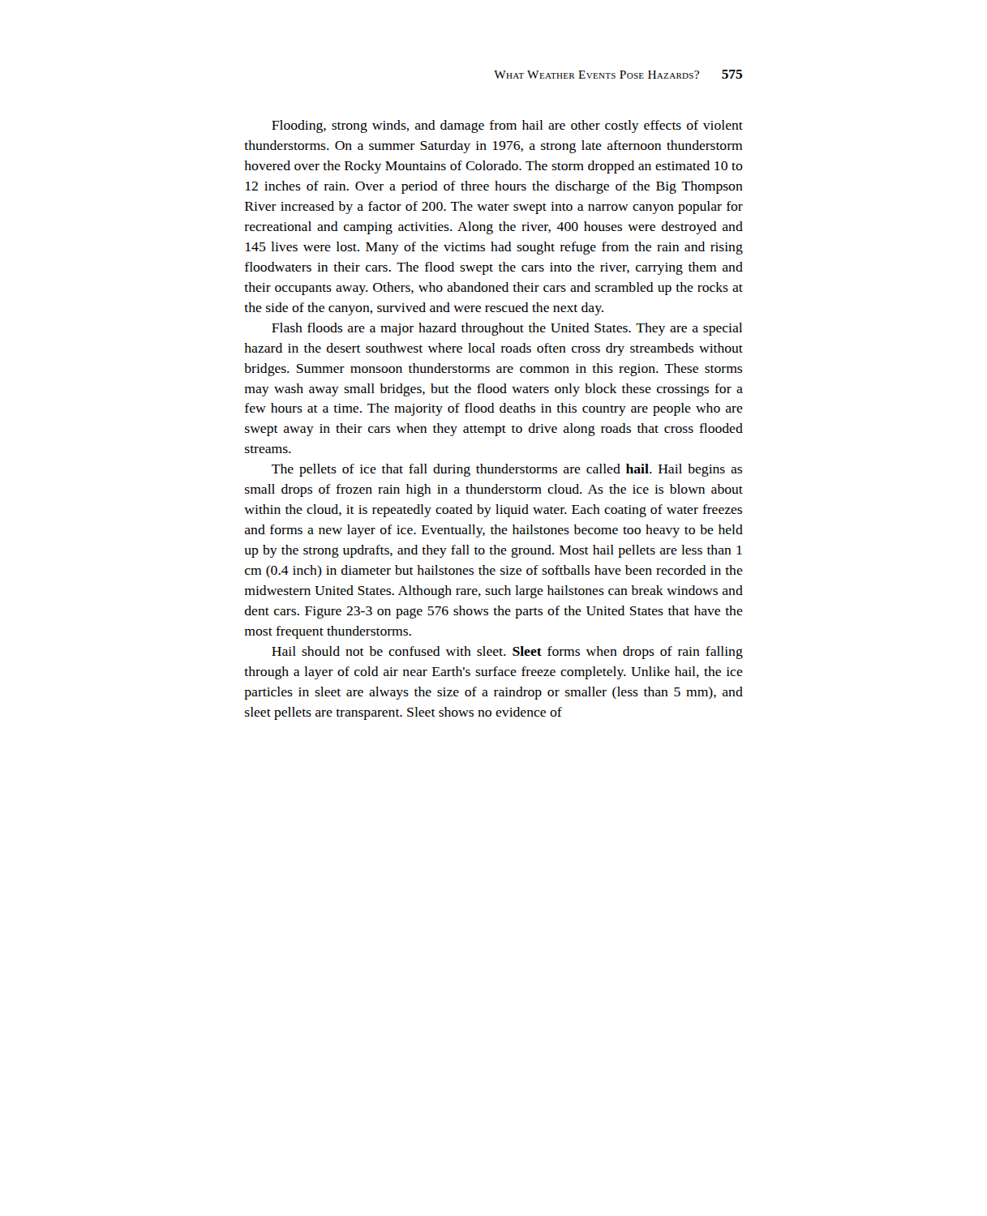What Weather Events Pose Hazards? 575
Flooding, strong winds, and damage from hail are other costly effects of violent thunderstorms. On a summer Saturday in 1976, a strong late afternoon thunderstorm hovered over the Rocky Mountains of Colorado. The storm dropped an estimated 10 to 12 inches of rain. Over a period of three hours the discharge of the Big Thompson River increased by a factor of 200. The water swept into a narrow canyon popular for recreational and camping activities. Along the river, 400 houses were destroyed and 145 lives were lost. Many of the victims had sought refuge from the rain and rising floodwaters in their cars. The flood swept the cars into the river, carrying them and their occupants away. Others, who abandoned their cars and scrambled up the rocks at the side of the canyon, survived and were rescued the next day.
Flash floods are a major hazard throughout the United States. They are a special hazard in the desert southwest where local roads often cross dry streambeds without bridges. Summer monsoon thunderstorms are common in this region. These storms may wash away small bridges, but the flood waters only block these crossings for a few hours at a time. The majority of flood deaths in this country are people who are swept away in their cars when they attempt to drive along roads that cross flooded streams.
The pellets of ice that fall during thunderstorms are called hail. Hail begins as small drops of frozen rain high in a thunderstorm cloud. As the ice is blown about within the cloud, it is repeatedly coated by liquid water. Each coating of water freezes and forms a new layer of ice. Eventually, the hailstones become too heavy to be held up by the strong updrafts, and they fall to the ground. Most hail pellets are less than 1 cm (0.4 inch) in diameter but hailstones the size of softballs have been recorded in the midwestern United States. Although rare, such large hailstones can break windows and dent cars. Figure 23-3 on page 576 shows the parts of the United States that have the most frequent thunderstorms.
Hail should not be confused with sleet. Sleet forms when drops of rain falling through a layer of cold air near Earth's surface freeze completely. Unlike hail, the ice particles in sleet are always the size of a raindrop or smaller (less than 5 mm), and sleet pellets are transparent. Sleet shows no evidence of